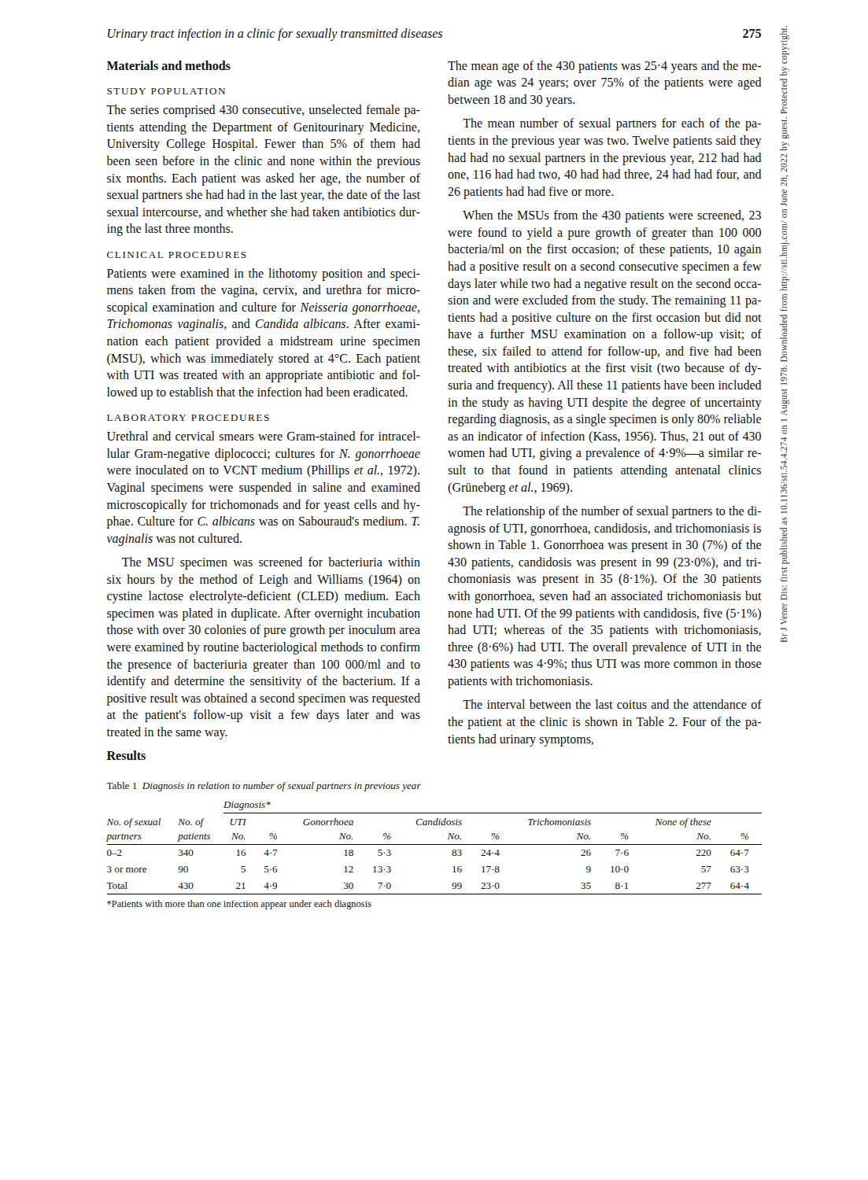Br J Vener Dis: first published as 10.1136/sti.54.4.274 on 1 August 1978. Downloaded from http://sti.bmj.com/ on June 28, 2022 by guest. Protected by copyright.
Urinary tract infection in a clinic for sexually transmitted diseases 275
Materials and methods
Study population
The series comprised 430 consecutive, unselected female patients attending the Department of Genitourinary Medicine, University College Hospital. Fewer than 5% of them had been seen before in the clinic and none within the previous six months. Each patient was asked her age, the number of sexual partners she had had in the last year, the date of the last sexual intercourse, and whether she had taken antibiotics during the last three months.
Clinical procedures
Patients were examined in the lithotomy position and specimens taken from the vagina, cervix, and urethra for microscopical examination and culture for Neisseria gonorrhoeae, Trichomonas vaginalis, and Candida albicans. After examination each patient provided a midstream urine specimen (MSU), which was immediately stored at 4°C. Each patient with UTI was treated with an appropriate antibiotic and followed up to establish that the infection had been eradicated.
Laboratory procedures
Urethral and cervical smears were Gram-stained for intracellular Gram-negative diplococci; cultures for N. gonorrhoeae were inoculated on to VCNT medium (Phillips et al., 1972). Vaginal specimens were suspended in saline and examined microscopically for trichomonads and for yeast cells and hyphae. Culture for C. albicans was on Sabouraud's medium. T. vaginalis was not cultured.
The MSU specimen was screened for bacteriuria within six hours by the method of Leigh and Williams (1964) on cystine lactose electrolyte-deficient (CLED) medium. Each specimen was plated in duplicate. After overnight incubation those with over 30 colonies of pure growth per inoculum area were examined by routine bacteriological methods to confirm the presence of bacteriuria greater than 100 000/ml and to identify and determine the sensitivity of the bacterium. If a positive result was obtained a second specimen was requested at the patient's follow-up visit a few days later and was treated in the same way.
Results
The mean age of the 430 patients was 25·4 years and the median age was 24 years; over 75% of the patients were aged between 18 and 30 years.
The mean number of sexual partners for each of the patients in the previous year was two. Twelve patients said they had had no sexual partners in the previous year, 212 had had one, 116 had had two, 40 had had three, 24 had had four, and 26 patients had had five or more.
When the MSUs from the 430 patients were screened, 23 were found to yield a pure growth of greater than 100 000 bacteria/ml on the first occasion; of these patients, 10 again had a positive result on a second consecutive specimen a few days later while two had a negative result on the second occasion and were excluded from the study. The remaining 11 patients had a positive culture on the first occasion but did not have a further MSU examination on a follow-up visit; of these, six failed to attend for follow-up, and five had been treated with antibiotics at the first visit (two because of dysuria and frequency). All these 11 patients have been included in the study as having UTI despite the degree of uncertainty regarding diagnosis, as a single specimen is only 80% reliable as an indicator of infection (Kass, 1956). Thus, 21 out of 430 women had UTI, giving a prevalence of 4·9%—a similar result to that found in patients attending antenatal clinics (Grüneberg et al., 1969).
The relationship of the number of sexual partners to the diagnosis of UTI, gonorrhoea, candidosis, and trichomoniasis is shown in Table 1. Gonorrhoea was present in 30 (7%) of the 430 patients, candidosis was present in 99 (23·0%), and trichomoniasis was present in 35 (8·1%). Of the 30 patients with gonorrhoea, seven had an associated trichomoniasis but none had UTI. Of the 99 patients with candidosis, five (5·1%) had UTI; whereas of the 35 patients with trichomoniasis, three (8·6%) had UTI. The overall prevalence of UTI in the 430 patients was 4·9%; thus UTI was more common in those patients with trichomoniasis.
The interval between the last coitus and the attendance of the patient at the clinic is shown in Table 2. Four of the patients had urinary symptoms,
Table 1 Diagnosis in relation to number of sexual partners in previous year
| | Diagnosis* |
| --- | --- |
| No. of sexual partners | No. of patients | UTI No. | % | Gonorrhoea No. | % | Candidosis No. | % | Trichomoniasis No. | % | None of these No. | % |
| 0–2 | 340 | 16 | 4·7 | 18 | 5·3 | 83 | 24·4 | 26 | 7·6 | 220 | 64·7 |
| 3 or more | 90 | 5 | 5·6 | 12 | 13·3 | 16 | 17·8 | 9 | 10·0 | 57 | 63·3 |
| Total | 430 | 21 | 4·9 | 30 | 7·0 | 99 | 23·0 | 35 | 8·1 | 277 | 64·4 |
*Patients with more than one infection appear under each diagnosis